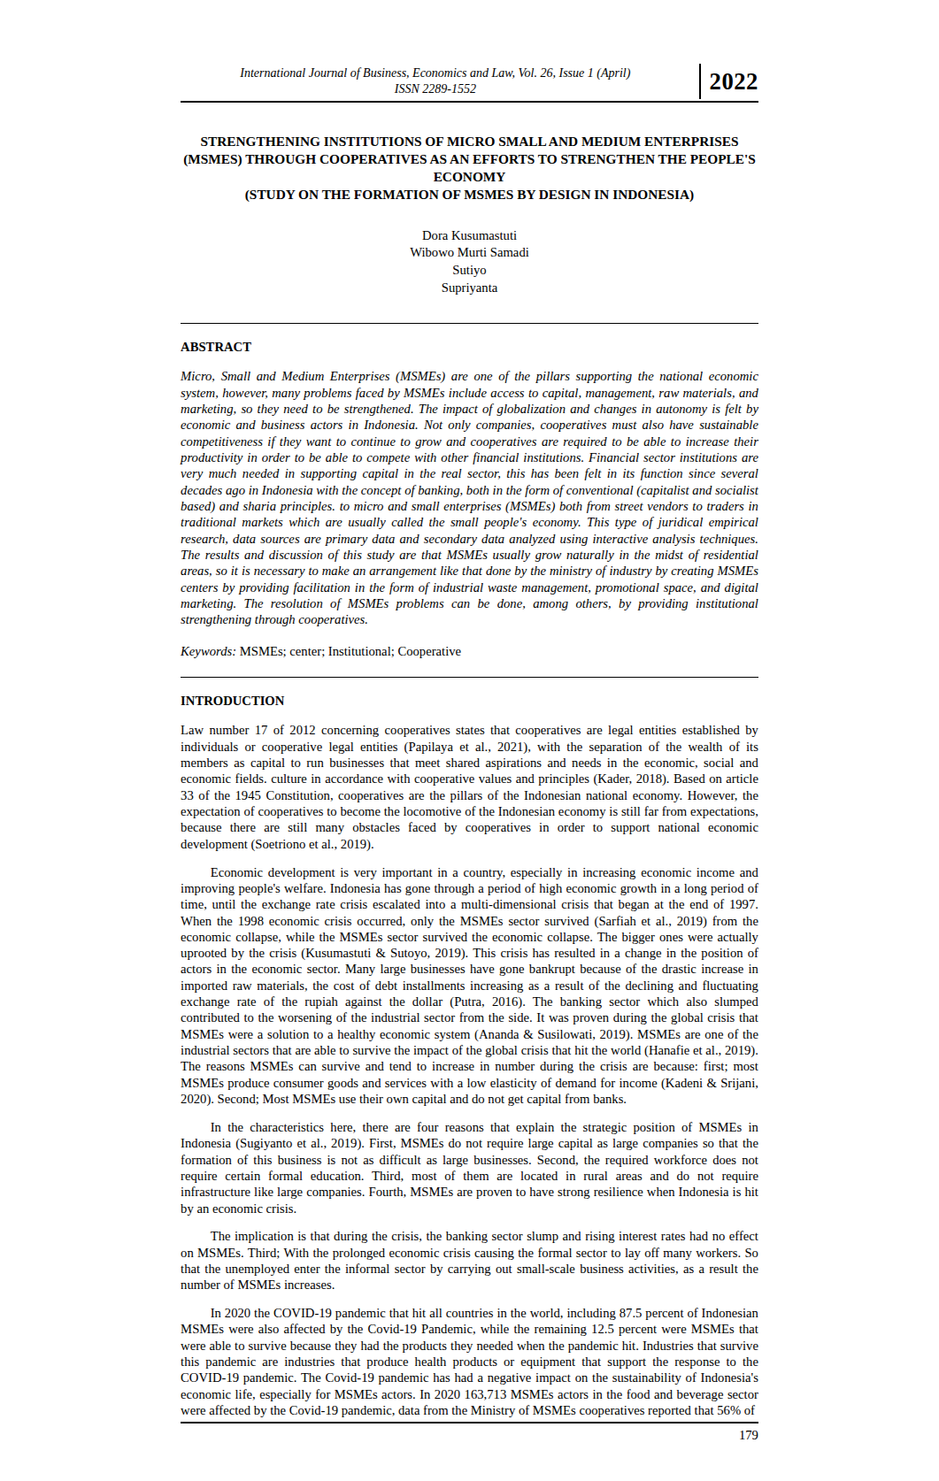International Journal of Business, Economics and Law, Vol. 26, Issue 1 (April)
ISSN 2289-1552
2022
Strengthening Institutions of Micro Small and Medium Enterprises
(MSMEs) Through Cooperatives as an Efforts to Strengthen the People's
Economy
(Study on the Formation of MSMEs by Design in Indonesia)
Dora Kusumastuti
Wibowo Murti Samadi
Sutiyo
Supriyanta
Abstract
Micro, Small and Medium Enterprises (MSMEs) are one of the pillars supporting the national economic system, however, many problems faced by MSMEs include access to capital, management, raw materials, and marketing, so they need to be strengthened. The impact of globalization and changes in autonomy is felt by economic and business actors in Indonesia. Not only companies, cooperatives must also have sustainable competitiveness if they want to continue to grow and cooperatives are required to be able to increase their productivity in order to be able to compete with other financial institutions. Financial sector institutions are very much needed in supporting capital in the real sector, this has been felt in its function since several decades ago in Indonesia with the concept of banking, both in the form of conventional (capitalist and socialist based) and sharia principles. to micro and small enterprises (MSMEs) both from street vendors to traders in traditional markets which are usually called the small people's economy. This type of juridical empirical research, data sources are primary data and secondary data analyzed using interactive analysis techniques. The results and discussion of this study are that MSMEs usually grow naturally in the midst of residential areas, so it is necessary to make an arrangement like that done by the ministry of industry by creating MSMEs centers by providing facilitation in the form of industrial waste management, promotional space, and digital marketing. The resolution of MSMEs problems can be done, among others, by providing institutional strengthening through cooperatives.
Keywords: MSMEs; center; Institutional; Cooperative
Introduction
Law number 17 of 2012 concerning cooperatives states that cooperatives are legal entities established by individuals or cooperative legal entities (Papilaya et al., 2021), with the separation of the wealth of its members as capital to run businesses that meet shared aspirations and needs in the economic, social and economic fields. culture in accordance with cooperative values and principles (Kader, 2018). Based on article 33 of the 1945 Constitution, cooperatives are the pillars of the Indonesian national economy. However, the expectation of cooperatives to become the locomotive of the Indonesian economy is still far from expectations, because there are still many obstacles faced by cooperatives in order to support national economic development (Soetriono et al., 2019).
Economic development is very important in a country, especially in increasing economic income and improving people's welfare. Indonesia has gone through a period of high economic growth in a long period of time, until the exchange rate crisis escalated into a multi-dimensional crisis that began at the end of 1997. When the 1998 economic crisis occurred, only the MSMEs sector survived (Sarfiah et al., 2019) from the economic collapse, while the MSMEs sector survived the economic collapse. The bigger ones were actually uprooted by the crisis (Kusumastuti & Sutoyo, 2019). This crisis has resulted in a change in the position of actors in the economic sector. Many large businesses have gone bankrupt because of the drastic increase in imported raw materials, the cost of debt installments increasing as a result of the declining and fluctuating exchange rate of the rupiah against the dollar (Putra, 2016). The banking sector which also slumped contributed to the worsening of the industrial sector from the side. It was proven during the global crisis that MSMEs were a solution to a healthy economic system (Ananda & Susilowati, 2019). MSMEs are one of the industrial sectors that are able to survive the impact of the global crisis that hit the world (Hanafie et al., 2019). The reasons MSMEs can survive and tend to increase in number during the crisis are because: first; most MSMEs produce consumer goods and services with a low elasticity of demand for income (Kadeni & Srijani, 2020). Second; Most MSMEs use their own capital and do not get capital from banks.
In the characteristics here, there are four reasons that explain the strategic position of MSMEs in Indonesia (Sugiyanto et al., 2019). First, MSMEs do not require large capital as large companies so that the formation of this business is not as difficult as large businesses. Second, the required workforce does not require certain formal education. Third, most of them are located in rural areas and do not require infrastructure like large companies. Fourth, MSMEs are proven to have strong resilience when Indonesia is hit by an economic crisis.
The implication is that during the crisis, the banking sector slump and rising interest rates had no effect on MSMEs. Third; With the prolonged economic crisis causing the formal sector to lay off many workers. So that the unemployed enter the informal sector by carrying out small-scale business activities, as a result the number of MSMEs increases.
In 2020 the COVID-19 pandemic that hit all countries in the world, including 87.5 percent of Indonesian MSMEs were also affected by the Covid-19 Pandemic, while the remaining 12.5 percent were MSMEs that were able to survive because they had the products they needed when the pandemic hit. Industries that survive this pandemic are industries that produce health products or equipment that support the response to the COVID-19 pandemic. The Covid-19 pandemic has had a negative impact on the sustainability of Indonesia's economic life, especially for MSMEs actors. In 2020 163,713 MSMEs actors in the food and beverage sector were affected by the Covid-19 pandemic, data from the Ministry of MSMEs cooperatives reported that 56% of
179